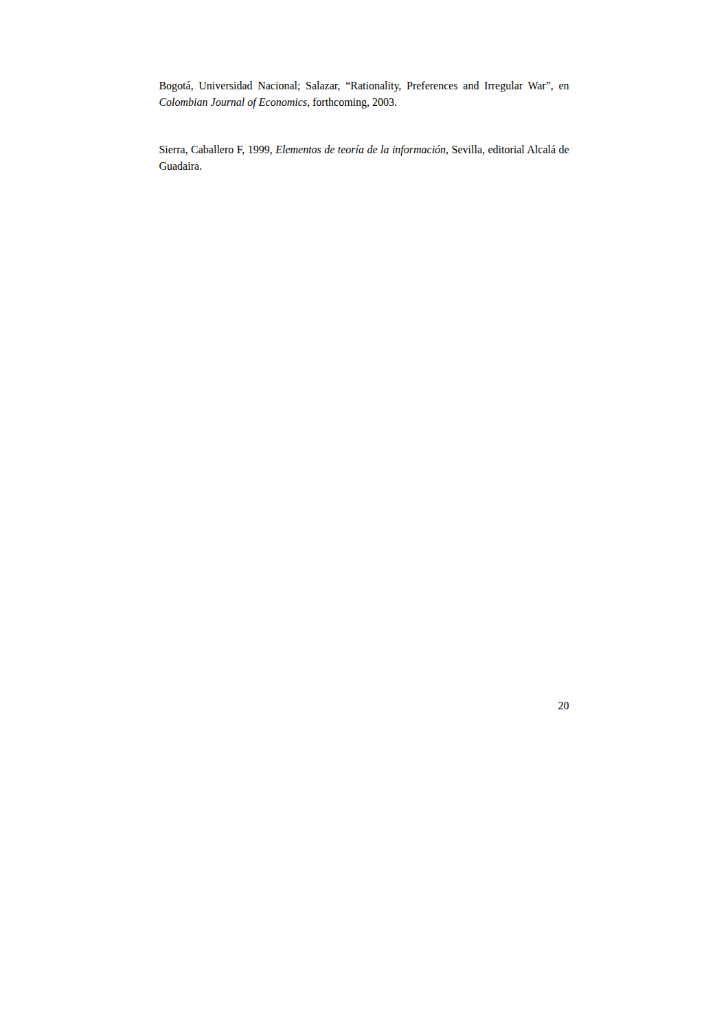Bogotá, Universidad Nacional; Salazar, “Rationality, Preferences and Irregular War”, en Colombian Journal of Economics, forthcoming, 2003.
Sierra, Caballero F, 1999, Elementos de teoría de la información, Sevilla, editorial Alcalá de Guadaira.
20